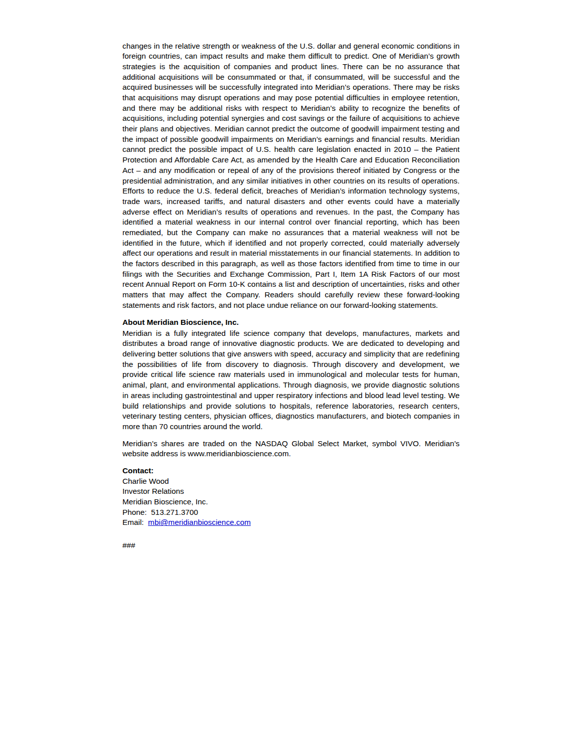changes in the relative strength or weakness of the U.S. dollar and general economic conditions in foreign countries, can impact results and make them difficult to predict. One of Meridian’s growth strategies is the acquisition of companies and product lines. There can be no assurance that additional acquisitions will be consummated or that, if consummated, will be successful and the acquired businesses will be successfully integrated into Meridian’s operations. There may be risks that acquisitions may disrupt operations and may pose potential difficulties in employee retention, and there may be additional risks with respect to Meridian’s ability to recognize the benefits of acquisitions, including potential synergies and cost savings or the failure of acquisitions to achieve their plans and objectives. Meridian cannot predict the outcome of goodwill impairment testing and the impact of possible goodwill impairments on Meridian’s earnings and financial results. Meridian cannot predict the possible impact of U.S. health care legislation enacted in 2010 – the Patient Protection and Affordable Care Act, as amended by the Health Care and Education Reconciliation Act – and any modification or repeal of any of the provisions thereof initiated by Congress or the presidential administration, and any similar initiatives in other countries on its results of operations. Efforts to reduce the U.S. federal deficit, breaches of Meridian’s information technology systems, trade wars, increased tariffs, and natural disasters and other events could have a materially adverse effect on Meridian’s results of operations and revenues. In the past, the Company has identified a material weakness in our internal control over financial reporting, which has been remediated, but the Company can make no assurances that a material weakness will not be identified in the future, which if identified and not properly corrected, could materially adversely affect our operations and result in material misstatements in our financial statements. In addition to the factors described in this paragraph, as well as those factors identified from time to time in our filings with the Securities and Exchange Commission, Part I, Item 1A Risk Factors of our most recent Annual Report on Form 10-K contains a list and description of uncertainties, risks and other matters that may affect the Company. Readers should carefully review these forward-looking statements and risk factors, and not place undue reliance on our forward-looking statements.
About Meridian Bioscience, Inc.
Meridian is a fully integrated life science company that develops, manufactures, markets and distributes a broad range of innovative diagnostic products. We are dedicated to developing and delivering better solutions that give answers with speed, accuracy and simplicity that are redefining the possibilities of life from discovery to diagnosis. Through discovery and development, we provide critical life science raw materials used in immunological and molecular tests for human, animal, plant, and environmental applications. Through diagnosis, we provide diagnostic solutions in areas including gastrointestinal and upper respiratory infections and blood lead level testing. We build relationships and provide solutions to hospitals, reference laboratories, research centers, veterinary testing centers, physician offices, diagnostics manufacturers, and biotech companies in more than 70 countries around the world.
Meridian’s shares are traded on the NASDAQ Global Select Market, symbol VIVO. Meridian’s website address is www.meridianbioscience.com.
Contact:
Charlie Wood
Investor Relations
Meridian Bioscience, Inc.
Phone: 513.271.3700
Email: mbi@meridianbioscience.com
###